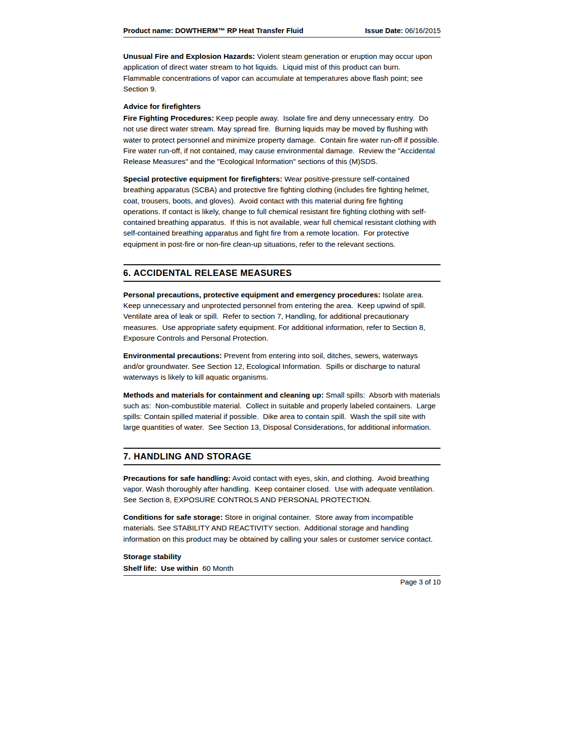Product name: DOWTHERM™ RP Heat Transfer Fluid Issue Date: 06/16/2015
Unusual Fire and Explosion Hazards: Violent steam generation or eruption may occur upon application of direct water stream to hot liquids. Liquid mist of this product can burn. Flammable concentrations of vapor can accumulate at temperatures above flash point; see Section 9.
Advice for firefighters
Fire Fighting Procedures: Keep people away. Isolate fire and deny unnecessary entry. Do not use direct water stream. May spread fire. Burning liquids may be moved by flushing with water to protect personnel and minimize property damage. Contain fire water run-off if possible. Fire water run-off, if not contained, may cause environmental damage. Review the "Accidental Release Measures" and the "Ecological Information" sections of this (M)SDS.
Special protective equipment for firefighters: Wear positive-pressure self-contained breathing apparatus (SCBA) and protective fire fighting clothing (includes fire fighting helmet, coat, trousers, boots, and gloves). Avoid contact with this material during fire fighting operations. If contact is likely, change to full chemical resistant fire fighting clothing with self-contained breathing apparatus. If this is not available, wear full chemical resistant clothing with self-contained breathing apparatus and fight fire from a remote location. For protective equipment in post-fire or non-fire clean-up situations, refer to the relevant sections.
6. ACCIDENTAL RELEASE MEASURES
Personal precautions, protective equipment and emergency procedures: Isolate area. Keep unnecessary and unprotected personnel from entering the area. Keep upwind of spill. Ventilate area of leak or spill. Refer to section 7, Handling, for additional precautionary measures. Use appropriate safety equipment. For additional information, refer to Section 8, Exposure Controls and Personal Protection.
Environmental precautions: Prevent from entering into soil, ditches, sewers, waterways and/or groundwater. See Section 12, Ecological Information. Spills or discharge to natural waterways is likely to kill aquatic organisms.
Methods and materials for containment and cleaning up: Small spills: Absorb with materials such as: Non-combustible material. Collect in suitable and properly labeled containers. Large spills: Contain spilled material if possible. Dike area to contain spill. Wash the spill site with large quantities of water. See Section 13, Disposal Considerations, for additional information.
7. HANDLING AND STORAGE
Precautions for safe handling: Avoid contact with eyes, skin, and clothing. Avoid breathing vapor. Wash thoroughly after handling. Keep container closed. Use with adequate ventilation. See Section 8, EXPOSURE CONTROLS AND PERSONAL PROTECTION.
Conditions for safe storage: Store in original container. Store away from incompatible materials. See STABILITY AND REACTIVITY section. Additional storage and handling information on this product may be obtained by calling your sales or customer service contact.
Storage stability
Shelf life: Use within 60 Month
Page 3 of 10